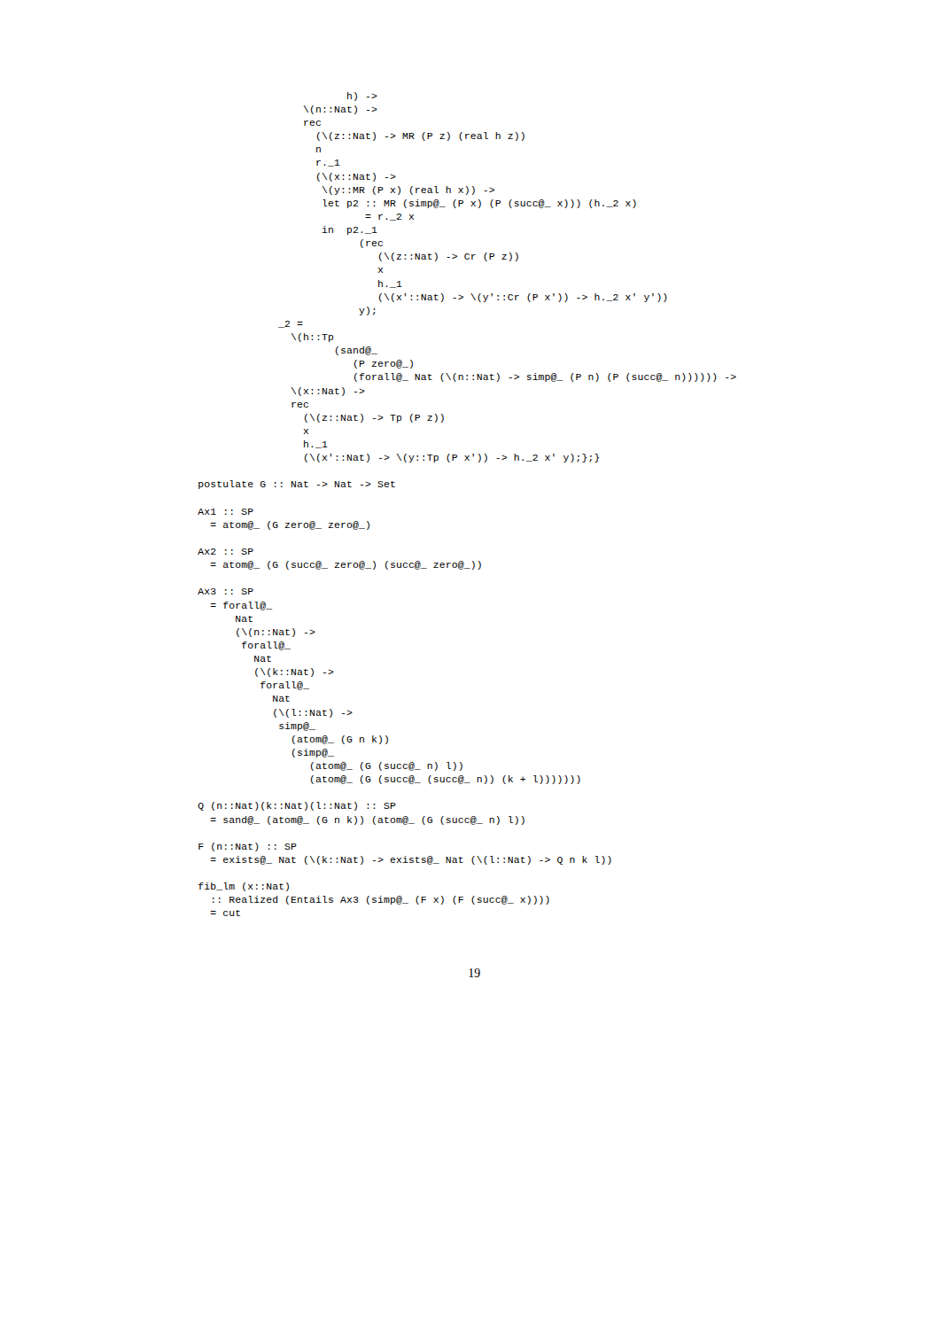h) ->
                 \(n::Nat) ->
                 rec
                   (\(z::Nat) -> MR (P z) (real h z))
                   n
                   r._1
                   (\(x::Nat) ->
                    \(y::MR (P x) (real h x)) ->
                    let p2 :: MR (simp@_ (P x) (P (succ@_ x))) (h._2 x)
                           = r._2 x
                    in  p2._1
                          (rec
                             (\(z::Nat) -> Cr (P z))
                             x
                             h._1
                             (\(x'::Nat) -> \(y'::Cr (P x')) -> h._2 x' y'))
                          y);
             _2 =
               \(h::Tp
                      (sand@_
                         (P zero@_)
                         (forall@_ Nat (\(n::Nat) -> simp@_ (P n) (P (succ@_ n)))))) ->
               \(x::Nat) ->
               rec
                 (\(z::Nat) -> Tp (P z))
                 x
                 h._1
                 (\(x'::Nat) -> \(y::Tp (P x')) -> h._2 x' y);};}
 
postulate G :: Nat -> Nat -> Set
 
Ax1 :: SP
  = atom@_ (G zero@_ zero@_)
 
Ax2 :: SP
  = atom@_ (G (succ@_ zero@_) (succ@_ zero@_))
 
Ax3 :: SP
  = forall@_
      Nat
      (\(n::Nat) ->
       forall@_
         Nat
         (\(k::Nat) ->
          forall@_
            Nat
            (\(l::Nat) ->
             simp@_
               (atom@_ (G n k))
               (simp@_
                  (atom@_ (G (succ@_ n) l))
                  (atom@_ (G (succ@_ (succ@_ n)) (k + l)))))))
 
Q (n::Nat)(k::Nat)(l::Nat) :: SP
  = sand@_ (atom@_ (G n k)) (atom@_ (G (succ@_ n) l))
 
F (n::Nat) :: SP
  = exists@_ Nat (\(k::Nat) -> exists@_ Nat (\(l::Nat) -> Q n k l))
 
fib_lm (x::Nat)
  :: Realized (Entails Ax3 (simp@_ (F x) (F (succ@_ x))))
  = cut
19